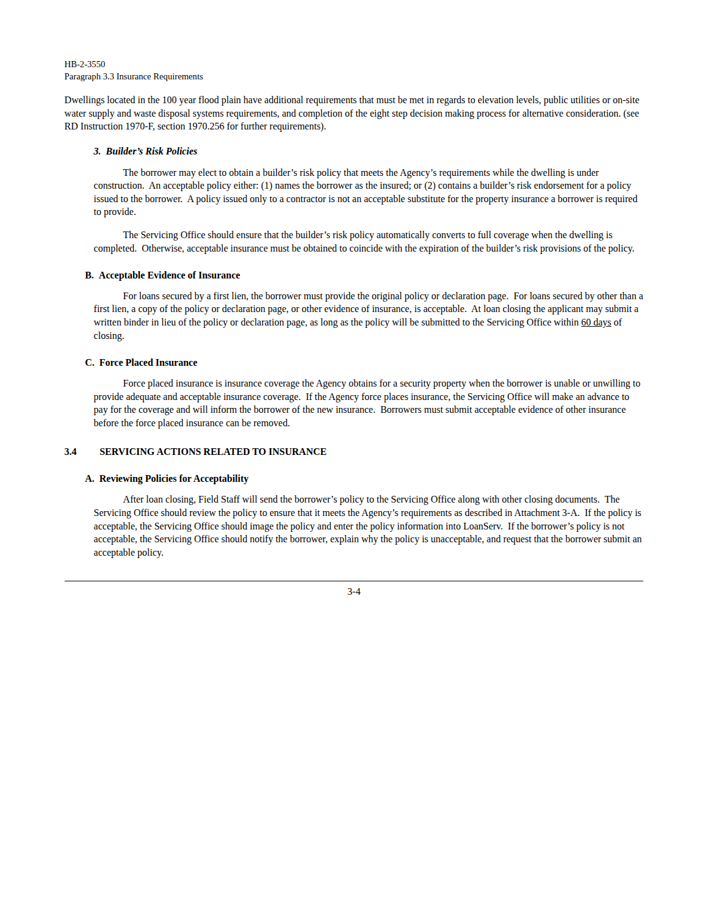HB-2-3550 Paragraph 3.3 Insurance Requirements
Dwellings located in the 100 year flood plain have additional requirements that must be met in regards to elevation levels, public utilities or on-site water supply and waste disposal systems requirements, and completion of the eight step decision making process for alternative consideration. (see RD Instruction 1970-F, section 1970.256 for further requirements).
3. Builder’s Risk Policies
The borrower may elect to obtain a builder’s risk policy that meets the Agency’s requirements while the dwelling is under construction. An acceptable policy either: (1) names the borrower as the insured; or (2) contains a builder’s risk endorsement for a policy issued to the borrower. A policy issued only to a contractor is not an acceptable substitute for the property insurance a borrower is required to provide.
The Servicing Office should ensure that the builder’s risk policy automatically converts to full coverage when the dwelling is completed. Otherwise, acceptable insurance must be obtained to coincide with the expiration of the builder’s risk provisions of the policy.
B. Acceptable Evidence of Insurance
For loans secured by a first lien, the borrower must provide the original policy or declaration page. For loans secured by other than a first lien, a copy of the policy or declaration page, or other evidence of insurance, is acceptable. At loan closing the applicant may submit a written binder in lieu of the policy or declaration page, as long as the policy will be submitted to the Servicing Office within 60 days of closing.
C. Force Placed Insurance
Force placed insurance is insurance coverage the Agency obtains for a security property when the borrower is unable or unwilling to provide adequate and acceptable insurance coverage. If the Agency force places insurance, the Servicing Office will make an advance to pay for the coverage and will inform the borrower of the new insurance. Borrowers must submit acceptable evidence of other insurance before the force placed insurance can be removed.
3.4 SERVICING ACTIONS RELATED TO INSURANCE
A. Reviewing Policies for Acceptability
After loan closing, Field Staff will send the borrower’s policy to the Servicing Office along with other closing documents. The Servicing Office should review the policy to ensure that it meets the Agency’s requirements as described in Attachment 3-A. If the policy is acceptable, the Servicing Office should image the policy and enter the policy information into LoanServ. If the borrower’s policy is not acceptable, the Servicing Office should notify the borrower, explain why the policy is unacceptable, and request that the borrower submit an acceptable policy.
3-4